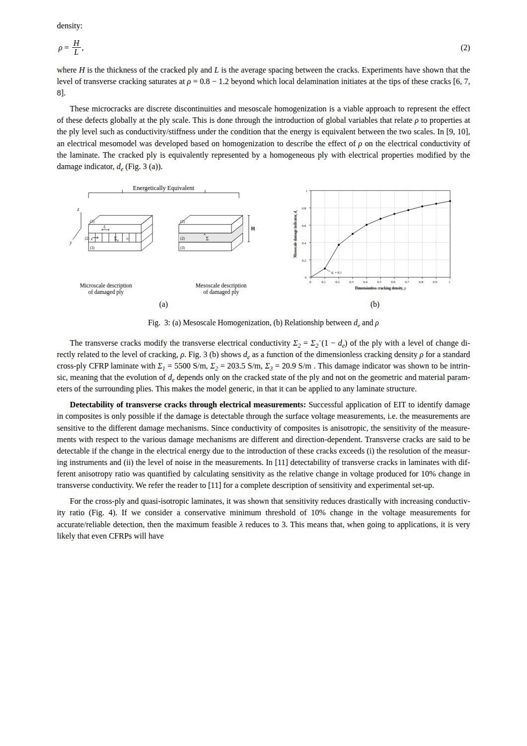density:
ρ = HL,
(2)
where H is the thickness of the cracked ply and L is the average spacing between the cracks. Experiments have shown that the level of transverse cracking saturates at ρ = 0.8 − 1.2 beyond which local delamination initiates at the tips of these cracks [6, 7, 8].
These microcracks are discrete discontinuities and mesoscale homogenization is a viable approach to represent the effect of these defects globally at the ply scale. This is done through the introduction of global variables that relate ρ to properties at the ply level such as conductivity/stiffness under the condition that the energy is equivalent between the two scales. In [9, 10], an electrical mesomodel was developed based on homogenization to describe the effect of ρ on the electrical conductivity of the laminate. The cracked ply is equivalently represented by a homogeneous ply with electrical properties modified by the damage indicator, de (Fig. 3 (a)).
Energetically Equivalent
z y (1) (2) (3) (1) (2) (3) L x Σ 0 ≈ Σ * H
Microscale description
of damaged ply
Mesoscale description
of damaged ply
(a)
de = 0.1 0 0.1 0.2 0.3 0.4 0.5 0.6 0.7 0.8 0.9 1 0 0.2 0.4 0.6 0.8 1 Dimensionless cracking density, ρ Mesoscale damage indicator, de
(b)
Fig. 3: (a) Mesoscale Homogenization, (b) Relationship between de and ρ
The transverse cracks modify the transverse electrical conductivity Σ2 = Σ2◦(1 − de) of the ply with a level of change directly related to the level of cracking, ρ. Fig. 3 (b) shows de as a function of the dimensionless cracking density ρ for a standard cross-ply CFRP laminate with Σ1 = 5500 S/m, Σ2 = 203.5 S/m, Σ3 = 20.9 S/m . This damage indicator was shown to be intrinsic, meaning that the evolution of de depends only on the cracked state of the ply and not on the geometric and material parameters of the surrounding plies. This makes the model generic, in that it can be applied to any laminate structure.
Detectability of transverse cracks through electrical measurements: Successful application of EIT to identify damage in composites is only possible if the damage is detectable through the surface voltage measurements, i.e. the measurements are sensitive to the different damage mechanisms. Since conductivity of composites is anisotropic, the sensitivity of the measurements with respect to the various damage mechanisms are different and direction-dependent. Transverse cracks are said to be detectable if the change in the electrical energy due to the introduction of these cracks exceeds (i) the resolution of the measuring instruments and (ii) the level of noise in the measurements. In [11] detectability of transverse cracks in laminates with different anisotropy ratio was quantified by calculating sensitivity as the relative change in voltage produced for 10% change in transverse conductivity. We refer the reader to [11] for a complete description of sensitivity and experimental set-up.
For the cross-ply and quasi-isotropic laminates, it was shown that sensitivity reduces drastically with increasing conductivity ratio (Fig. 4). If we consider a conservative minimum threshold of 10% change in the voltage measurements for accurate/reliable detection, then the maximum feasible λ reduces to 3. This means that, when going to applications, it is very likely that even CFRPs will have